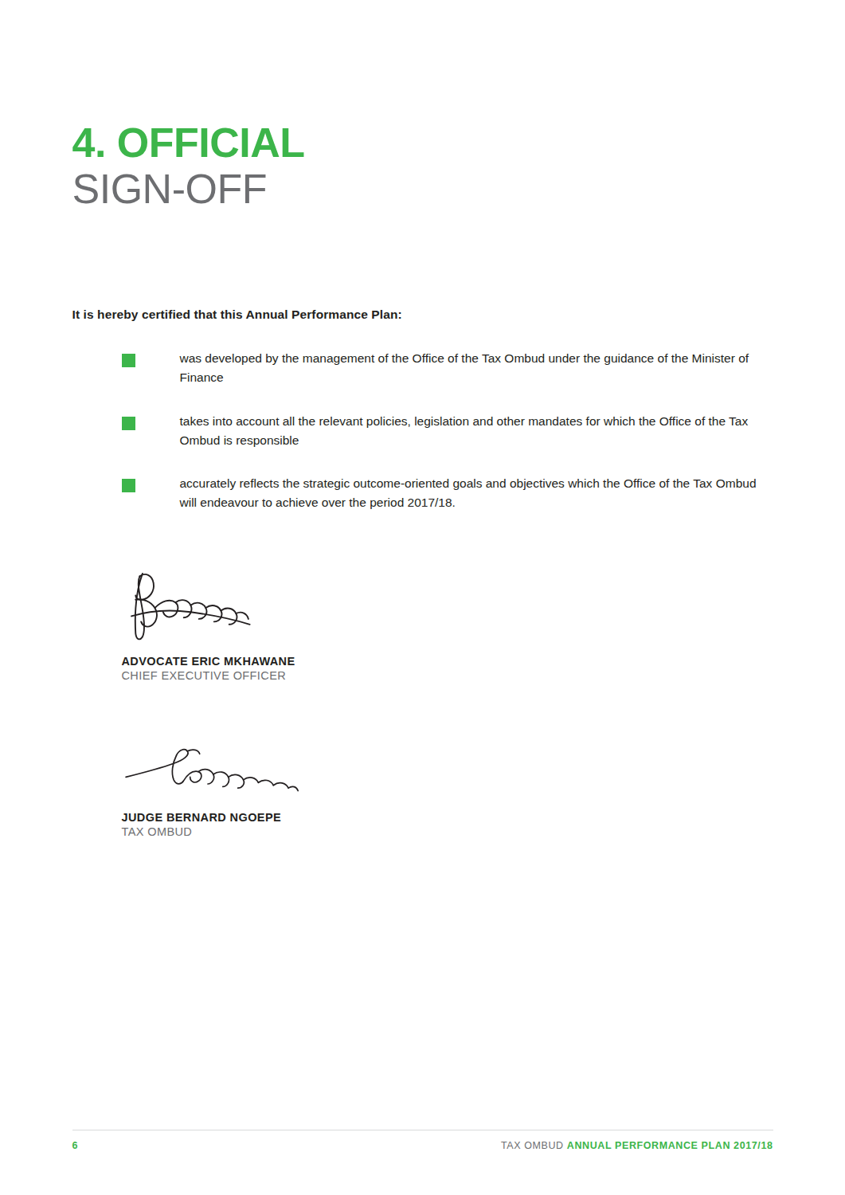4. OFFICIAL SIGN-OFF
It is hereby certified that this Annual Performance Plan:
was developed by the management of the Office of the Tax Ombud under the guidance of the Minister of Finance
takes into account all the relevant policies, legislation and other mandates for which the Office of the Tax Ombud is responsible
accurately reflects the strategic outcome-oriented goals and objectives which the Office of the Tax Ombud will endeavour to achieve over the period 2017/18.
ADVOCATE ERIC MKHAWANE
CHIEF EXECUTIVE OFFICER
JUDGE BERNARD NGOEPE
TAX OMBUD
6 TAX OMBUD ANNUAL PERFORMANCE PLAN 2017/18